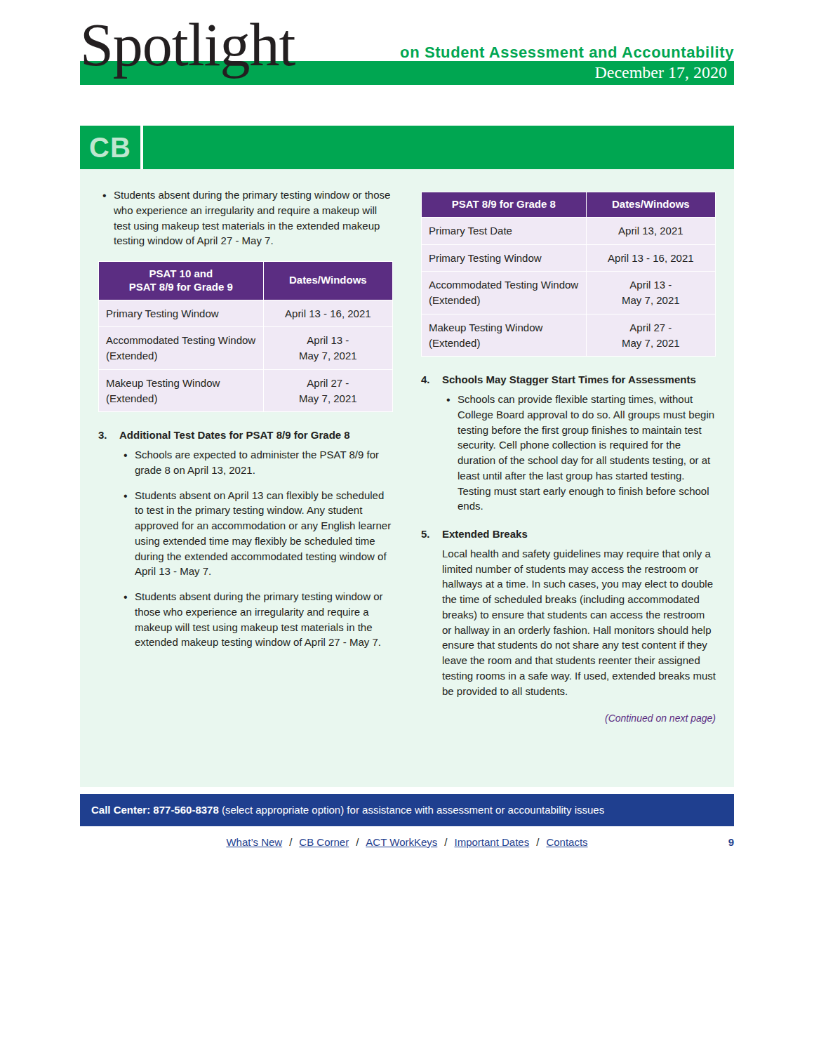Spotlight
on Student Assessment and Accountability
December 17, 2020
CB
Students absent during the primary testing window or those who experience an irregularity and require a makeup will test using makeup test materials in the extended makeup testing window of April 27 - May 7.
| PSAT 10 and PSAT 8/9 for Grade 9 | Dates/Windows |
| --- | --- |
| Primary Testing Window | April 13 - 16, 2021 |
| Accommodated Testing Window (Extended) | April 13 - May 7, 2021 |
| Makeup Testing Window (Extended) | April 27 - May 7, 2021 |
Additional Test Dates for PSAT 8/9 for Grade 8
Schools are expected to administer the PSAT 8/9 for grade 8 on April 13, 2021.
Students absent on April 13 can flexibly be scheduled to test in the primary testing window. Any student approved for an accommodation or any English learner using extended time may flexibly be scheduled time during the extended accommodated testing window of April 13 - May 7.
Students absent during the primary testing window or those who experience an irregularity and require a makeup will test using makeup test materials in the extended makeup testing window of April 27 - May 7.
| PSAT 8/9 for Grade 8 | Dates/Windows |
| --- | --- |
| Primary Test Date | April 13, 2021 |
| Primary Testing Window | April 13 - 16, 2021 |
| Accommodated Testing Window (Extended) | April 13 - May 7, 2021 |
| Makeup Testing Window (Extended) | April 27 - May 7, 2021 |
Schools May Stagger Start Times for Assessments
Schools can provide flexible starting times, without College Board approval to do so. All groups must begin testing before the first group finishes to maintain test security. Cell phone collection is required for the duration of the school day for all students testing, or at least until after the last group has started testing. Testing must start early enough to finish before school ends.
Extended Breaks Local health and safety guidelines may require that only a limited number of students may access the restroom or hallways at a time. In such cases, you may elect to double the time of scheduled breaks (including accommodated breaks) to ensure that students can access the restroom or hallway in an orderly fashion. Hall monitors should help ensure that students do not share any test content if they leave the room and that students reenter their assigned testing rooms in a safe way. If used, extended breaks must be provided to all students.
(Continued on next page)
Call Center: 877-560-8378 (select appropriate option) for assistance with assessment or accountability issues
What’s New / CB Corner / ACT WorkKeys / Important Dates / Contacts 9